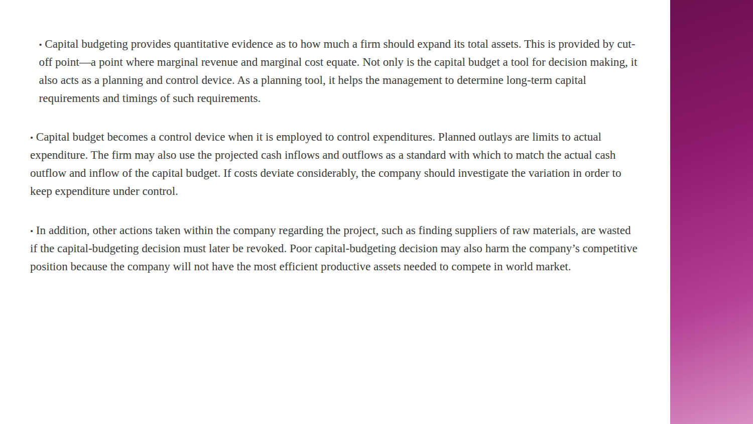•Capital budgeting provides quantitative evidence as to how much a firm should expand its total assets. This is provided by cut-off point—a point where marginal revenue and marginal cost equate. Not only is the capital budget a tool for decision making, it also acts as a planning and control device. As a planning tool, it helps the management to determine long-term capital requirements and timings of such requirements.
•Capital budget becomes a control device when it is employed to control expenditures. Planned outlays are limits to actual expenditure. The firm may also use the projected cash inflows and outflows as a standard with which to match the actual cash outflow and inflow of the capital budget. If costs deviate considerably, the company should investigate the variation in order to keep expenditure under control.
•In addition, other actions taken within the company regarding the project, such as finding suppliers of raw materials, are wasted if the capital-budgeting decision must later be revoked. Poor capital-budgeting decision may also harm the company’s competitive position because the company will not have the most efficient productive assets needed to compete in world market.